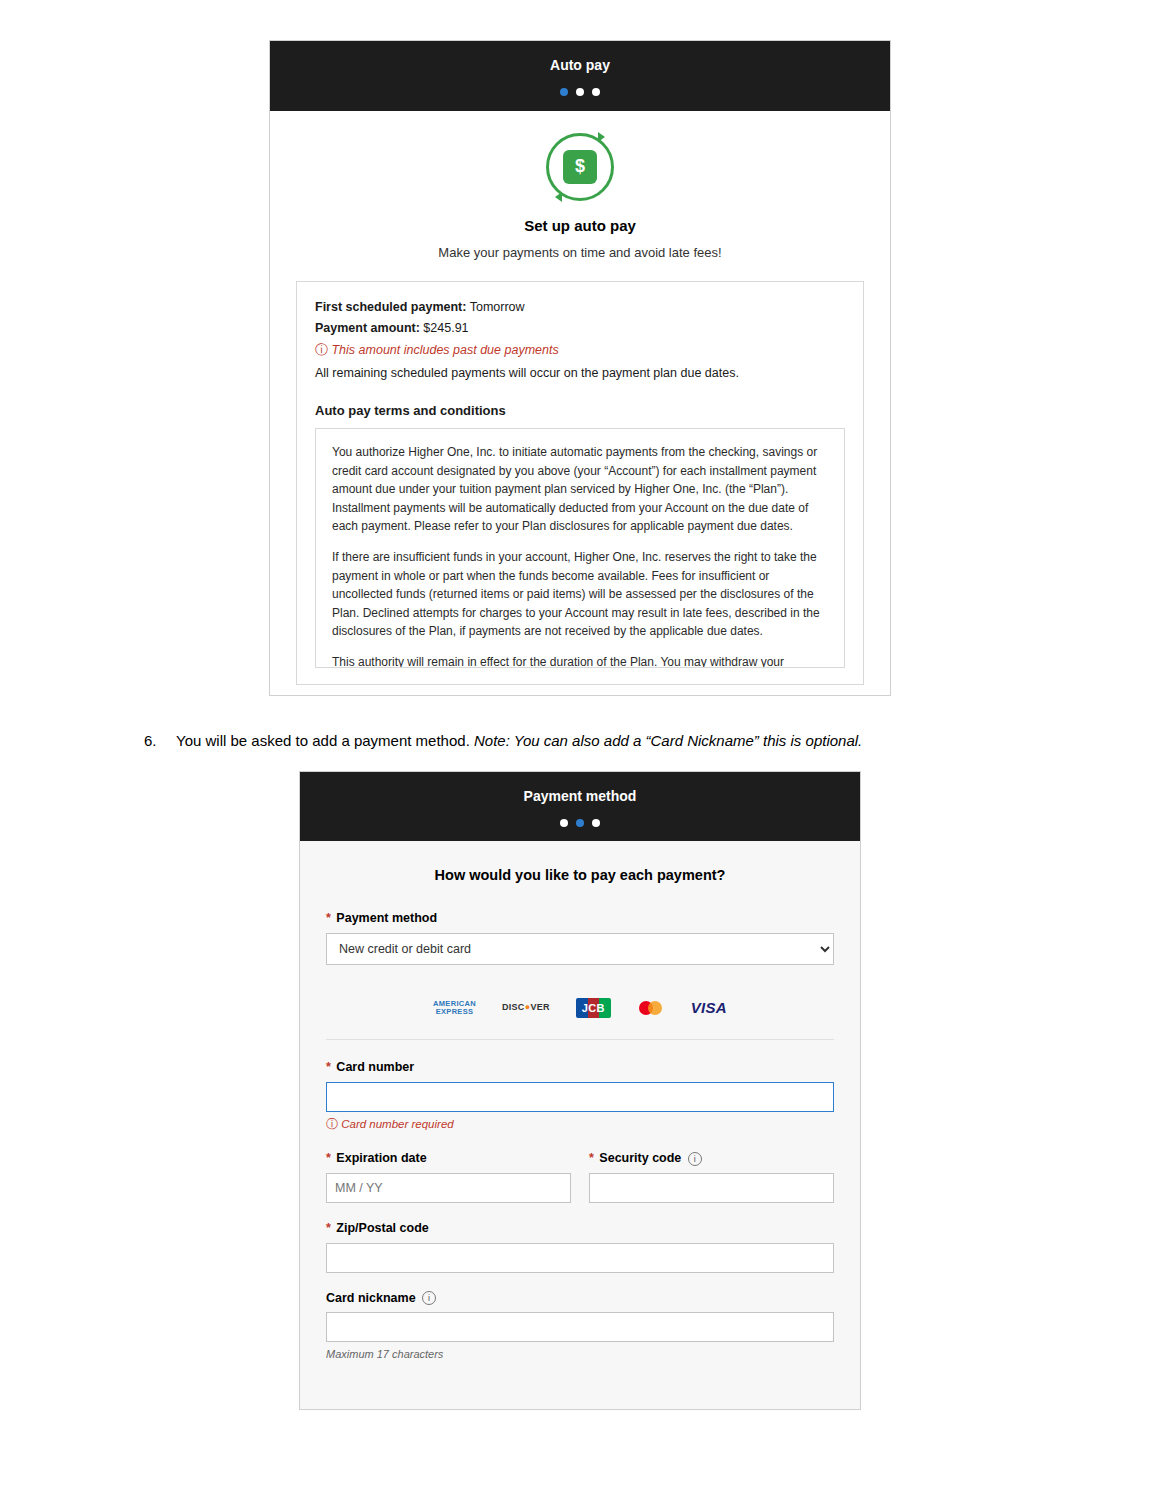Auto pay
$
Set up auto pay
Make your payments on time and avoid late fees!
First scheduled payment: Tomorrow
Payment amount: $245.91
ⓘ This amount includes past due payments
All remaining scheduled payments will occur on the payment plan due dates.
Auto pay terms and conditions
You authorize Higher One, Inc. to initiate automatic payments from the checking, savings or credit card account designated by you above (your “Account”) for each installment payment amount due under your tuition payment plan serviced by Higher One, Inc. (the “Plan”). Installment payments will be automatically deducted from your Account on the due date of each payment. Please refer to your Plan disclosures for applicable payment due dates.
If there are insufficient funds in your account, Higher One, Inc. reserves the right to take the payment in whole or part when the funds become available. Fees for insufficient or uncollected funds (returned items or paid items) will be assessed per the disclosures of the Plan. Declined attempts for charges to your Account may result in late fees, described in the disclosures of the Plan, if payments are not received by the applicable due dates.
This authority will remain in effect for the duration of the Plan. You may withdraw your
You will be asked to add a payment method. Note: You can also add a “Card Nickname” this is optional.
Payment method
How would you like to pay each payment?
* Payment method New credit or debit card
AMERICAN
EXPRESS DISC●VER JCB VISA
* Card number
ⓘ Card number required
* Expiration date
* Security code i
* Zip/Postal code
Card nickname i
Maximum 17 characters